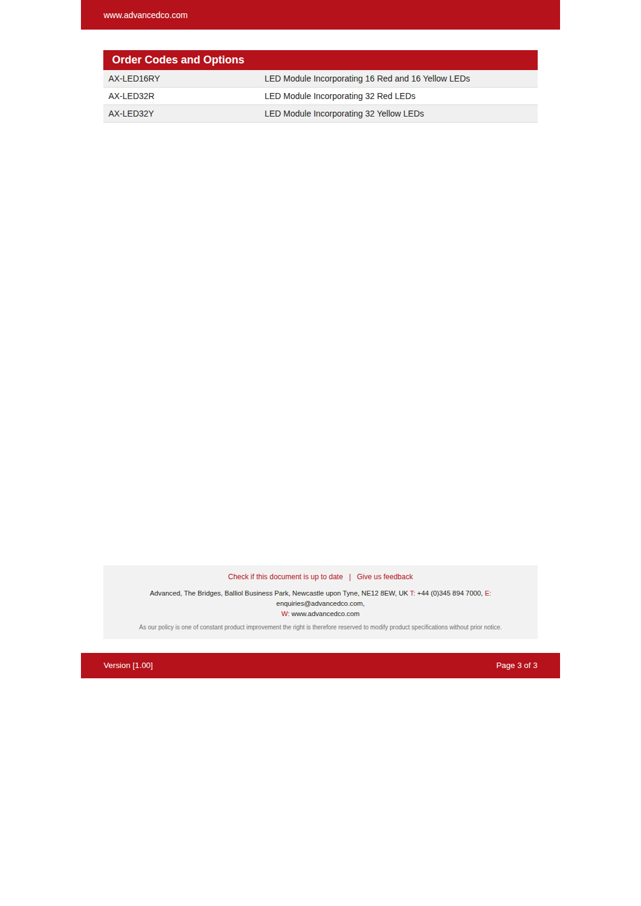www.advancedco.com
Order Codes and Options
| AX-LED16RY | LED Module Incorporating 16 Red and 16 Yellow LEDs |
| AX-LED32R | LED Module Incorporating 32 Red LEDs |
| AX-LED32Y | LED Module Incorporating 32 Yellow LEDs |
Check if this document is up to date|Give us feedback
Advanced, The Bridges, Balliol Business Park, Newcastle upon Tyne, NE12 8EW, UK T: +44 (0)345 894 7000, E: enquiries@advancedco.com,
W: www.advancedco.com
As our policy is one of constant product improvement the right is therefore reserved to modify product specifications without prior notice.
Version [1.00] Page 3 of 3